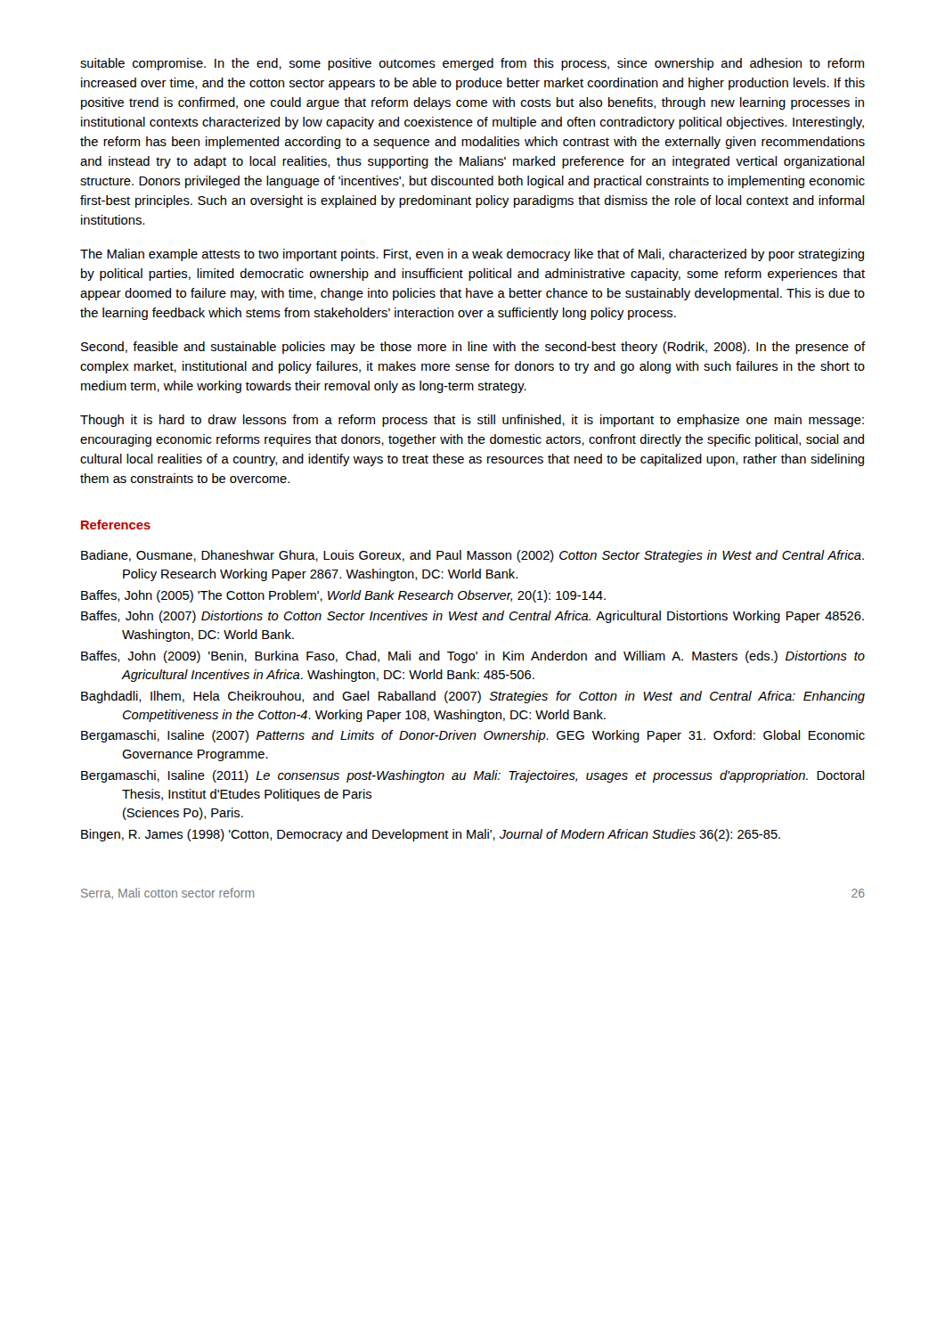suitable compromise. In the end, some positive outcomes emerged from this process, since ownership and adhesion to reform increased over time, and the cotton sector appears to be able to produce better market coordination and higher production levels. If this positive trend is confirmed, one could argue that reform delays come with costs but also benefits, through new learning processes in institutional contexts characterized by low capacity and coexistence of multiple and often contradictory political objectives. Interestingly, the reform has been implemented according to a sequence and modalities which contrast with the externally given recommendations and instead try to adapt to local realities, thus supporting the Malians' marked preference for an integrated vertical organizational structure. Donors privileged the language of 'incentives', but discounted both logical and practical constraints to implementing economic first-best principles. Such an oversight is explained by predominant policy paradigms that dismiss the role of local context and informal institutions.
The Malian example attests to two important points. First, even in a weak democracy like that of Mali, characterized by poor strategizing by political parties, limited democratic ownership and insufficient political and administrative capacity, some reform experiences that appear doomed to failure may, with time, change into policies that have a better chance to be sustainably developmental. This is due to the learning feedback which stems from stakeholders' interaction over a sufficiently long policy process.
Second, feasible and sustainable policies may be those more in line with the second-best theory (Rodrik, 2008). In the presence of complex market, institutional and policy failures, it makes more sense for donors to try and go along with such failures in the short to medium term, while working towards their removal only as long-term strategy.
Though it is hard to draw lessons from a reform process that is still unfinished, it is important to emphasize one main message: encouraging economic reforms requires that donors, together with the domestic actors, confront directly the specific political, social and cultural local realities of a country, and identify ways to treat these as resources that need to be capitalized upon, rather than sidelining them as constraints to be overcome.
References
Badiane, Ousmane, Dhaneshwar Ghura, Louis Goreux, and Paul Masson (2002) Cotton Sector Strategies in West and Central Africa. Policy Research Working Paper 2867. Washington, DC: World Bank.
Baffes, John (2005) 'The Cotton Problem', World Bank Research Observer, 20(1): 109-144.
Baffes, John (2007) Distortions to Cotton Sector Incentives in West and Central Africa. Agricultural Distortions Working Paper 48526. Washington, DC: World Bank.
Baffes, John (2009) 'Benin, Burkina Faso, Chad, Mali and Togo' in Kim Anderdon and William A. Masters (eds.) Distortions to Agricultural Incentives in Africa. Washington, DC: World Bank: 485-506.
Baghdadli, Ilhem, Hela Cheikrouhou, and Gael Raballand (2007) Strategies for Cotton in West and Central Africa: Enhancing Competitiveness in the Cotton-4. Working Paper 108, Washington, DC: World Bank.
Bergamaschi, Isaline (2007) Patterns and Limits of Donor-Driven Ownership. GEG Working Paper 31. Oxford: Global Economic Governance Programme.
Bergamaschi, Isaline (2011) Le consensus post-Washington au Mali: Trajectoires, usages et processus d'appropriation. Doctoral Thesis, Institut d'Etudes Politiques de Paris(Sciences Po), Paris.
Bingen, R. James (1998) 'Cotton, Democracy and Development in Mali', Journal of Modern African Studies 36(2): 265-85.
Serra, Mali cotton sector reform 26